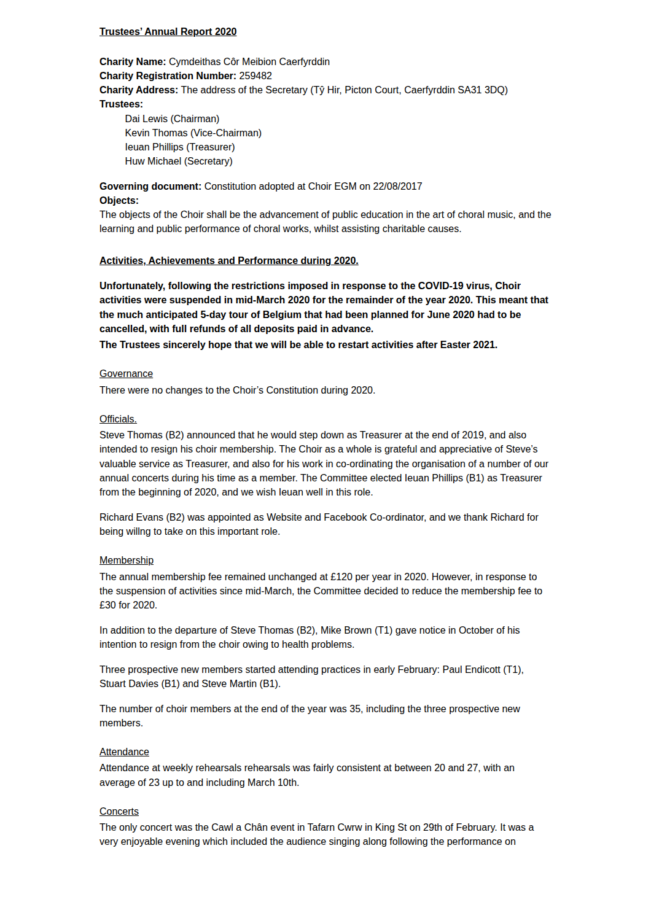Trustees’ Annual Report 2020
Charity Name: Cymdeithas Côr Meibion Caerfyrddin
Charity Registration Number: 259482
Charity Address: The address of the Secretary (Tŷ Hir, Picton Court, Caerfyrddin SA31 3DQ)
Trustees:
Dai Lewis (Chairman)
Kevin Thomas (Vice-Chairman)
Ieuan Phillips (Treasurer)
Huw Michael (Secretary)
Governing document: Constitution adopted at Choir EGM on 22/08/2017
Objects:
The objects of the Choir shall be the advancement of public education in the art of choral music, and the learning and public performance of choral works, whilst assisting charitable causes.
Activities, Achievements and Performance during 2020.
Unfortunately, following the restrictions imposed in response to the COVID-19 virus, Choir activities were suspended in mid-March 2020 for the remainder of the year 2020. This meant that the much anticipated 5-day tour of Belgium that had been planned for June 2020 had to be cancelled, with full refunds of all deposits paid in advance.
The Trustees sincerely hope that we will be able to restart activities after Easter 2021.
Governance
There were no changes to the Choir’s Constitution during 2020.
Officials.
Steve Thomas (B2) announced that he would step down as Treasurer at the end of 2019, and also intended to resign his choir membership. The Choir as a whole is grateful and appreciative of Steve’s valuable service as Treasurer, and also for his work in co-ordinating the organisation of a number of our annual concerts during his time as a member. The Committee elected Ieuan Phillips (B1) as Treasurer from the beginning of 2020, and we wish Ieuan well in this role.
Richard Evans (B2) was appointed as Website and Facebook Co-ordinator, and we thank Richard for being willng to take on this important role.
Membership
The annual membership fee remained unchanged at £120 per year in 2020. However, in response to the suspension of activities since mid-March, the Committee decided to reduce the membership fee to £30 for 2020.
In addition to the departure of Steve Thomas (B2), Mike Brown (T1) gave notice in October of his intention to resign from the choir owing to health problems.
Three prospective new members started attending practices in early February: Paul Endicott (T1), Stuart Davies (B1) and Steve Martin (B1).
The number of choir members at the end of the year was 35, including the three prospective new members.
Attendance
Attendance at weekly rehearsals rehearsals was fairly consistent at between 20 and 27, with an average of 23 up to and including March 10th.
Concerts
The only concert was the Cawl a Chân event in Tafarn Cwrw in King St on 29th of February. It was a very enjoyable evening which included the audience singing along following the performance on